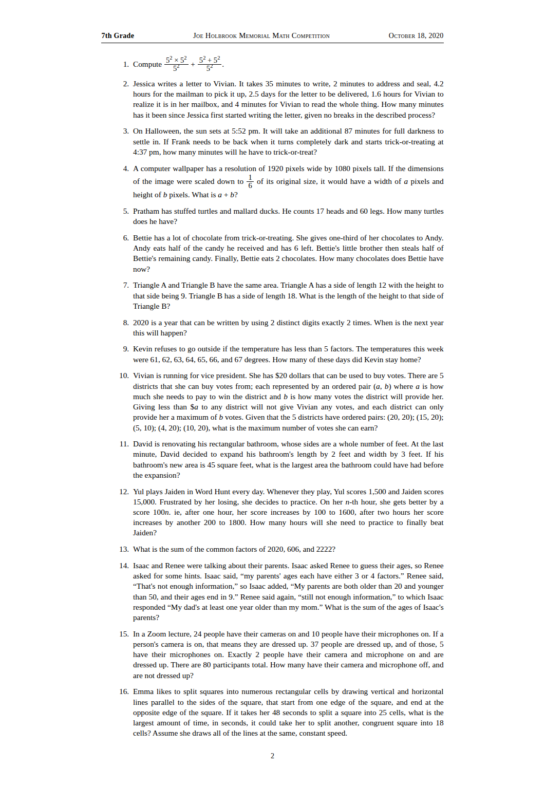7th Grade
Joe Holbrook Memorial Math Competition
October 18, 2020
Compute 52 × 5252 + 52 + 5252.
Jessica writes a letter to Vivian. It takes 35 minutes to write, 2 minutes to address and seal, 4.2 hours for the mailman to pick it up, 2.5 days for the letter to be delivered, 1.6 hours for Vivian to realize it is in her mailbox, and 4 minutes for Vivian to read the whole thing. How many minutes has it been since Jessica first started writing the letter, given no breaks in the described process?
On Halloween, the sun sets at 5:52 pm. It will take an additional 87 minutes for full darkness to settle in. If Frank needs to be back when it turns completely dark and starts trick-or-treating at 4:37 pm, how many minutes will he have to trick-or-treat?
A computer wallpaper has a resolution of 1920 pixels wide by 1080 pixels tall. If the dimensions of the image were scaled down to 16 of its original size, it would have a width of a pixels and height of b pixels. What is a + b?
Pratham has stuffed turtles and mallard ducks. He counts 17 heads and 60 legs. How many turtles does he have?
Bettie has a lot of chocolate from trick-or-treating. She gives one-third of her chocolates to Andy. Andy eats half of the candy he received and has 6 left. Bettie's little brother then steals half of Bettie's remaining candy. Finally, Bettie eats 2 chocolates. How many chocolates does Bettie have now?
Triangle A and Triangle B have the same area. Triangle A has a side of length 12 with the height to that side being 9. Triangle B has a side of length 18. What is the length of the height to that side of Triangle B?
2020 is a year that can be written by using 2 distinct digits exactly 2 times. When is the next year this will happen?
Kevin refuses to go outside if the temperature has less than 5 factors. The temperatures this week were 61, 62, 63, 64, 65, 66, and 67 degrees. How many of these days did Kevin stay home?
Vivian is running for vice president. She has $20 dollars that can be used to buy votes. There are 5 districts that she can buy votes from; each represented by an ordered pair (a, b) where a is how much she needs to pay to win the district and b is how many votes the district will provide her. Giving less than $a to any district will not give Vivian any votes, and each district can only provide her a maximum of b votes. Given that the 5 districts have ordered pairs: (20, 20); (15, 20); (5, 10); (4, 20); (10, 20), what is the maximum number of votes she can earn?
David is renovating his rectangular bathroom, whose sides are a whole number of feet. At the last minute, David decided to expand his bathroom's length by 2 feet and width by 3 feet. If his bathroom's new area is 45 square feet, what is the largest area the bathroom could have had before the expansion?
Yul plays Jaiden in Word Hunt every day. Whenever they play, Yul scores 1,500 and Jaiden scores 15,000. Frustrated by her losing, she decides to practice. On her n-th hour, she gets better by a score 100n. ie, after one hour, her score increases by 100 to 1600, after two hours her score increases by another 200 to 1800. How many hours will she need to practice to finally beat Jaiden?
What is the sum of the common factors of 2020, 606, and 2222?
Isaac and Renee were talking about their parents. Isaac asked Renee to guess their ages, so Renee asked for some hints. Isaac said, “my parents' ages each have either 3 or 4 factors.” Renee said, “That's not enough information,” so Isaac added, “My parents are both older than 20 and younger than 50, and their ages end in 9.” Renee said again, “still not enough information,” to which Isaac responded “My dad's at least one year older than my mom.” What is the sum of the ages of Isaac's parents?
In a Zoom lecture, 24 people have their cameras on and 10 people have their microphones on. If a person's camera is on, that means they are dressed up. 37 people are dressed up, and of those, 5 have their microphones on. Exactly 2 people have their camera and microphone on and are dressed up. There are 80 participants total. How many have their camera and microphone off, and are not dressed up?
Emma likes to split squares into numerous rectangular cells by drawing vertical and horizontal lines parallel to the sides of the square, that start from one edge of the square, and end at the opposite edge of the square. If it takes her 48 seconds to split a square into 25 cells, what is the largest amount of time, in seconds, it could take her to split another, congruent square into 18 cells? Assume she draws all of the lines at the same, constant speed.
2